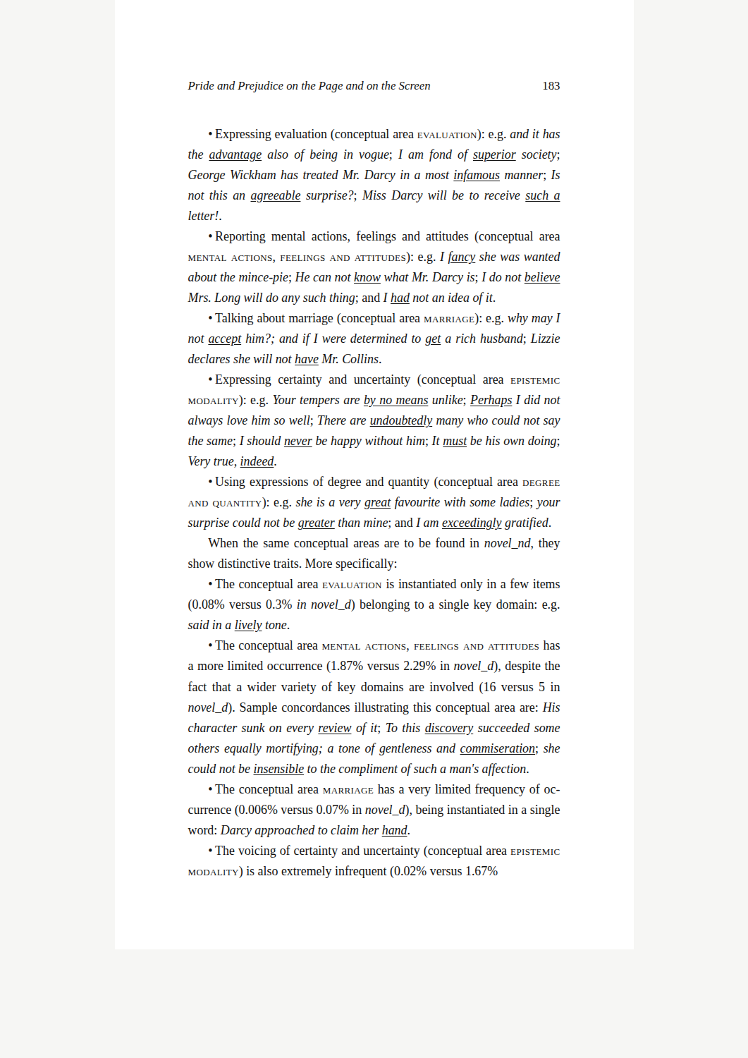Pride and Prejudice on the Page and on the Screen 183
• Expressing evaluation (conceptual area evaluation): e.g. and it has the advantage also of being in vogue; I am fond of superior society; George Wickham has treated Mr. Darcy in a most infamous manner; Is not this an agreeable surprise?; Miss Darcy will be to receive such a letter!.
• Reporting mental actions, feelings and attitudes (conceptual area mental actions, feelings and attitudes): e.g. I fancy she was wanted about the mince-pie; He can not know what Mr. Darcy is; I do not believe Mrs. Long will do any such thing; and I had not an idea of it.
• Talking about marriage (conceptual area marriage): e.g. why may I not accept him?; and if I were determined to get a rich husband; Lizzie declares she will not have Mr. Collins.
• Expressing certainty and uncertainty (conceptual area epistemic modality): e.g. Your tempers are by no means unlike; Perhaps I did not always love him so well; There are undoubtedly many who could not say the same; I should never be happy without him; It must be his own doing; Very true, indeed.
• Using expressions of degree and quantity (conceptual area degree and quantity): e.g. she is a very great favourite with some ladies; your surprise could not be greater than mine; and I am exceedingly gratified.
When the same conceptual areas are to be found in novel_nd, they show distinctive traits. More specifically:
• The conceptual area evaluation is instantiated only in a few items (0.08% versus 0.3% in novel_d) belonging to a single key domain: e.g. said in a lively tone.
• The conceptual area mental actions, feelings and attitudes has a more limited occurrence (1.87% versus 2.29% in novel_d), despite the fact that a wider variety of key domains are involved (16 versus 5 in novel_d). Sample concordances illustrating this conceptual area are: His character sunk on every review of it; To this discovery succeeded some others equally mortifying; a tone of gentleness and commiseration; she could not be insensible to the compliment of such a man's affection.
• The conceptual area marriage has a very limited frequency of occurrence (0.006% versus 0.07% in novel_d), being instantiated in a single word: Darcy approached to claim her hand.
• The voicing of certainty and uncertainty (conceptual area epistemic modality) is also extremely infrequent (0.02% versus 1.67%